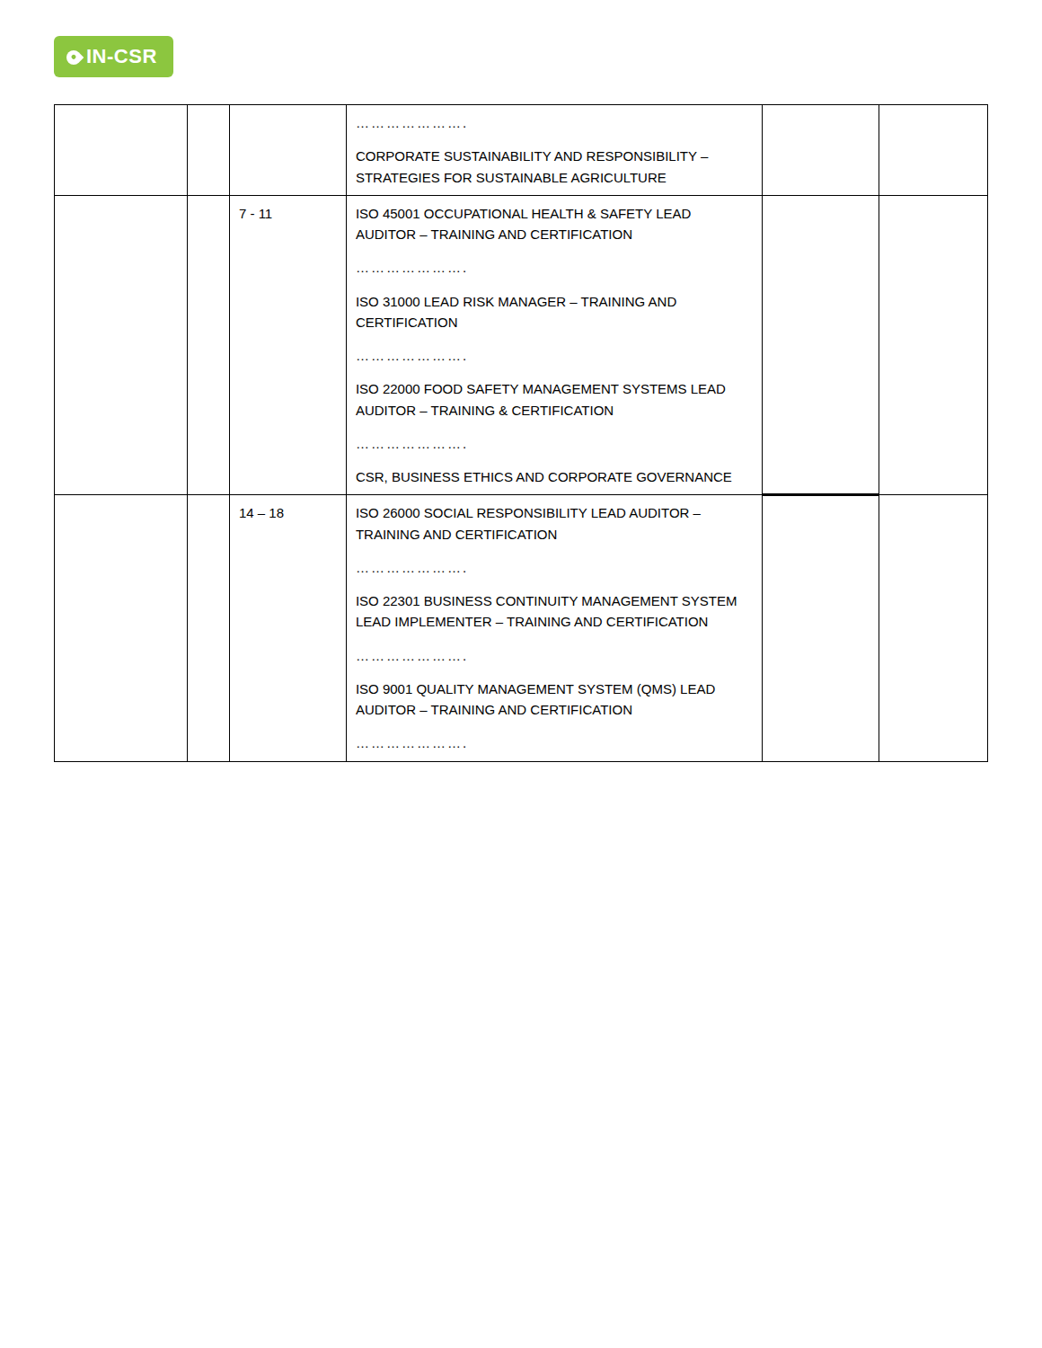IN-CSR
| | | | …………………. CORPORATE SUSTAINABILITY AND RESPONSIBILITY – STRATEGIES FOR SUSTAINABLE AGRICULTURE | | |
| | | 7 - 11 | ISO 45001 OCCUPATIONAL HEALTH & SAFETY LEAD AUDITOR – TRAINING AND CERTIFICATION …………………. ISO 31000 LEAD RISK MANAGER – TRAINING AND CERTIFICATION …………………. ISO 22000 FOOD SAFETY MANAGEMENT SYSTEMS LEAD AUDITOR – TRAINING & CERTIFICATION …………………. CSR, BUSINESS ETHICS AND CORPORATE GOVERNANCE | | |
| | | 14 – 18 | ISO 26000 SOCIAL RESPONSIBILITY LEAD AUDITOR – TRAINING AND CERTIFICATION …………………. ISO 22301 BUSINESS CONTINUITY MANAGEMENT SYSTEM LEAD IMPLEMENTER – TRAINING AND CERTIFICATION …………………. ISO 9001 QUALITY MANAGEMENT SYSTEM (QMS) LEAD AUDITOR – TRAINING AND CERTIFICATION …………………. | | |